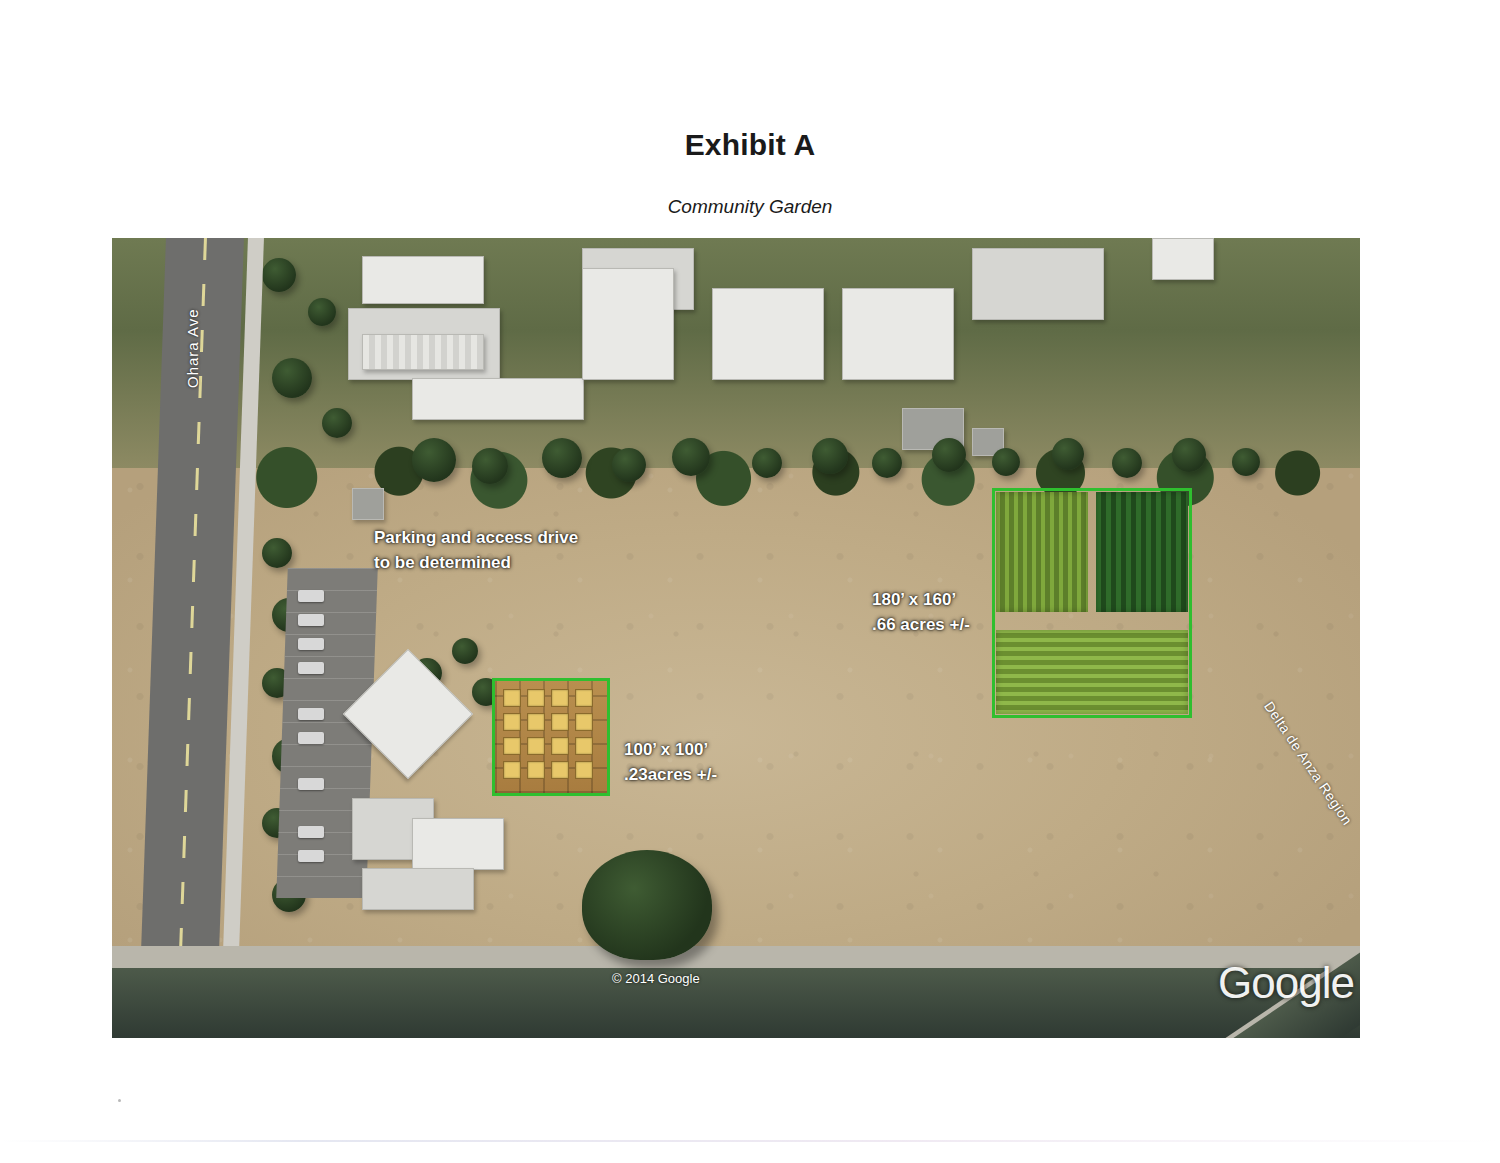Exhibit A
Community Garden
Ohara Ave
Parking and access drive
to be determined
100’ x 100’
.23acres +/-
180’ x 160’
.66 acres +/-
Delta de Anza Region
© 2014 Google
Google